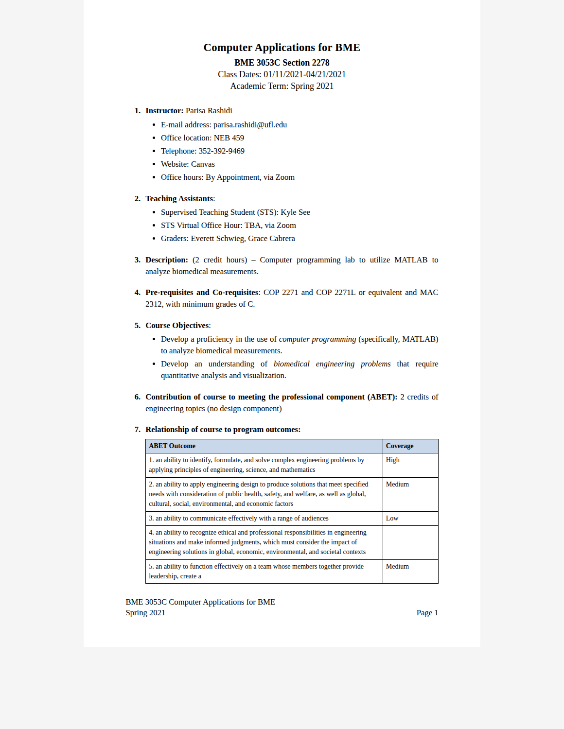Computer Applications for BME
BME 3053C Section 2278
Class Dates: 01/11/2021-04/21/2021
Academic Term: Spring 2021
Instructor: Parisa Rashidi
E-mail address: parisa.rashidi@ufl.edu
Office location: NEB 459
Telephone: 352-392-9469
Website: Canvas
Office hours: By Appointment, via Zoom
Teaching Assistants:
Supervised Teaching Student (STS): Kyle See
STS Virtual Office Hour: TBA, via Zoom
Graders: Everett Schwieg, Grace Cabrera
Description: (2 credit hours) – Computer programming lab to utilize MATLAB to analyze biomedical measurements.
Pre-requisites and Co-requisites: COP 2271 and COP 2271L or equivalent and MAC 2312, with minimum grades of C.
Course Objectives:
Develop a proficiency in the use of computer programming (specifically, MATLAB) to analyze biomedical measurements.
Develop an understanding of biomedical engineering problems that require quantitative analysis and visualization.
Contribution of course to meeting the professional component (ABET): 2 credits of engineering topics (no design component)
Relationship of course to program outcomes:
| ABET Outcome | Coverage |
| --- | --- |
| 1. an ability to identify, formulate, and solve complex engineering problems by applying principles of engineering, science, and mathematics | High |
| 2. an ability to apply engineering design to produce solutions that meet specified needs with consideration of public health, safety, and welfare, as well as global, cultural, social, environmental, and economic factors | Medium |
| 3. an ability to communicate effectively with a range of audiences | Low |
| 4. an ability to recognize ethical and professional responsibilities in engineering situations and make informed judgments, which must consider the impact of engineering solutions in global, economic, environmental, and societal contexts | |
| 5. an ability to function effectively on a team whose members together provide leadership, create a | Medium |
BME 3053C Computer Applications for BME
Spring 2021
Page 1